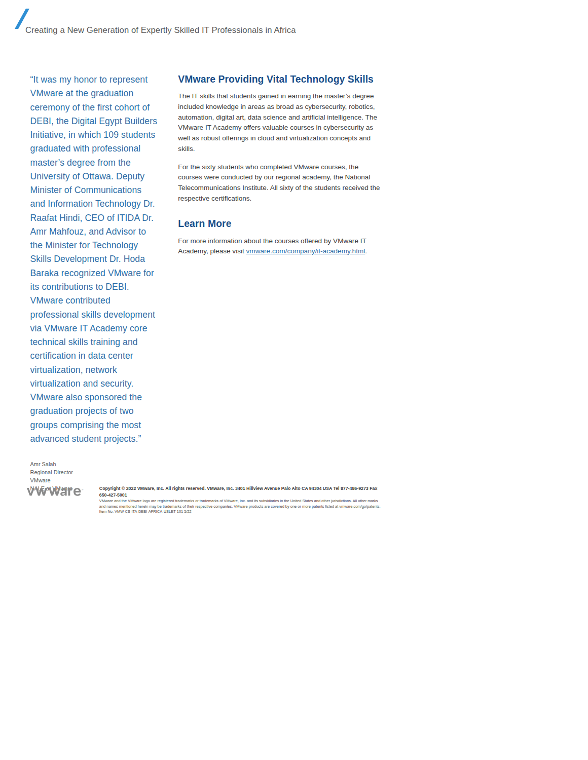Creating a New Generation of Expertly Skilled IT Professionals in Africa
“It was my honor to represent VMware at the graduation ceremony of the first cohort of DEBI, the Digital Egypt Builders Initiative, in which 109 students graduated with professional master’s degree from the University of Ottawa. Deputy Minister of Communications and Information Technology Dr. Raafat Hindi, CEO of ITIDA Dr. Amr Mahfouz, and Advisor to the Minister for Technology Skills Development Dr. Hoda Baraka recognized VMware for its contributions to DEBI. VMware contributed professional skills development via VMware IT Academy core technical skills training and certification in data center virtualization, network virtualization and security. VMware also sponsored the graduation projects of two groups comprising the most advanced student projects.”
Amr Salah
Regional Director
VMware
NALE at VMware
VMware Providing Vital Technology Skills
The IT skills that students gained in earning the master’s degree included knowledge in areas as broad as cybersecurity, robotics, automation, digital art, data science and artificial intelligence. The VMware IT Academy offers valuable courses in cybersecurity as well as robust offerings in cloud and virtualization concepts and skills.
For the sixty students who completed VMware courses, the courses were conducted by our regional academy, the National Telecommunications Institute. All sixty of the students received the respective certifications.
Learn More
For more information about the courses offered by VMware IT Academy, please visit vmware.com/company/it-academy.html.
®
Copyright © 2022 VMware, Inc. All rights reserved. VMware, Inc. 3401 Hillview Avenue Palo Alto CA 94304 USA Tel 877-486-9273 Fax 650-427-5001 VMware and the VMware logo are registered trademarks or trademarks of VMware, Inc. and its subsidiaries in the United States and other jurisdictions. All other marks and names mentioned herein may be trademarks of their respective companies. VMware products are covered by one or more patents listed at vmware.com/go/patents.
Item No: VMW-CS-ITA-DEBI-AFRICA-USLET-101 5/22